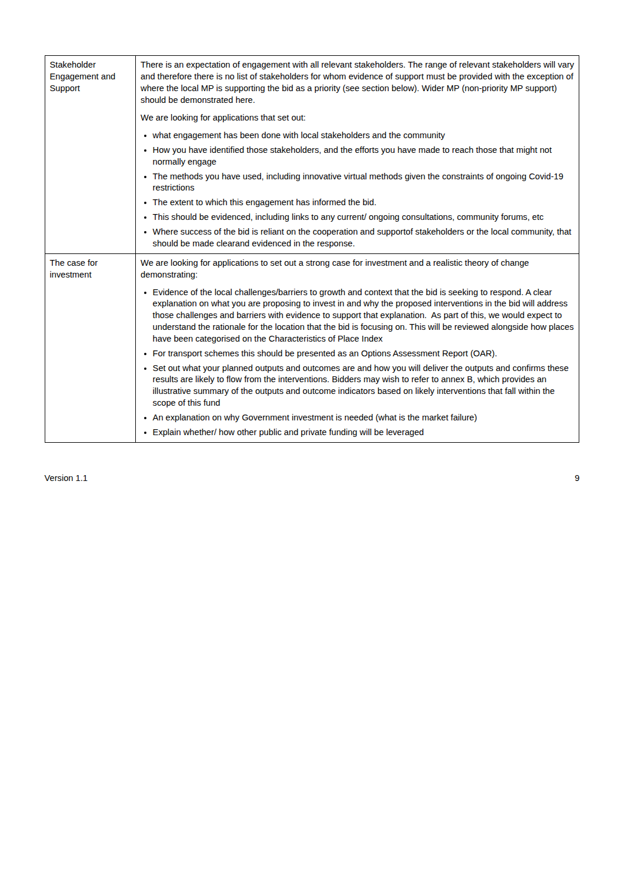| Stakeholder Engagement and Support | There is an expectation of engagement with all relevant stakeholders. The range of relevant stakeholders will vary and therefore there is no list of stakeholders for whom evidence of support must be provided with the exception of where the local MP is supporting the bid as a priority (see section below). Wider MP (non-priority MP support) should be demonstrated here. We are looking for applications that set out: what engagement has been done with local stakeholders and the community How you have identified those stakeholders, and the efforts you have made to reach those that might not normally engage The methods you have used, including innovative virtual methods given the constraints of ongoing Covid-19 restrictions The extent to which this engagement has informed the bid. This should be evidenced, including links to any current/ ongoing consultations, community forums, etc Where success of the bid is reliant on the cooperation and supportof stakeholders or the local community, that should be made clearand evidenced in the response. |
| The case for investment | We are looking for applications to set out a strong case for investment and a realistic theory of change demonstrating: Evidence of the local challenges/barriers to growth and context that the bid is seeking to respond. A clear explanation on what you are proposing to invest in and why the proposed interventions in the bid will address those challenges and barriers with evidence to support that explanation. As part of this, we would expect to understand the rationale for the location that the bid is focusing on. This will be reviewed alongside how places have been categorised on the Characteristics of Place Index For transport schemes this should be presented as an Options Assessment Report (OAR). Set out what your planned outputs and outcomes are and how you will deliver the outputs and confirms these results are likely to flow from the interventions. Bidders may wish to refer to annex B, which provides an illustrative summary of the outputs and outcome indicators based on likely interventions that fall within the scope of this fund An explanation on why Government investment is needed (what is the market failure) Explain whether/ how other public and private funding will be leveraged |
Version 1.1 9